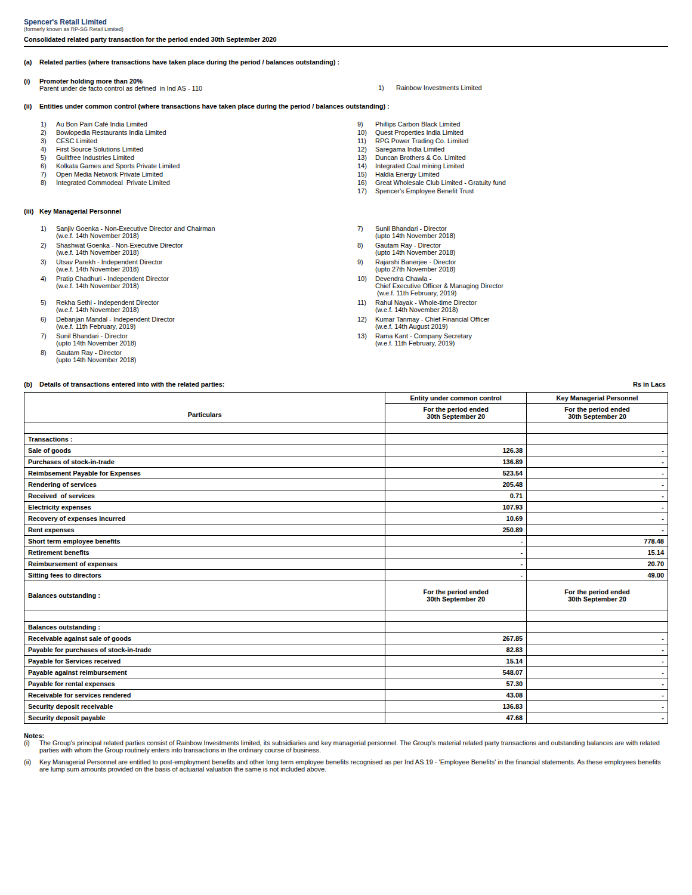Spencer's Retail Limited
(formerly known as RP-SG Retail Limited)
Consolidated related party transaction for the period ended 30th September 2020
| (a) | Related parties (where transactions have taken place during the period / balances outstanding) : |
| (i) | Promoter holding more than 20% Parent under de facto control as defined in Ind AS - 110 | / 1) / Rainbow Investments Limited / |
| (ii) | Entities under common control (where transactions have taken place during the period / balances outstanding) : |
| 1) | Au Bon Pain Café India Limited | 9) | Phillips Carbon Black Limited |
| 2) | Bowlopedia Restaurants India Limited | 10) | Quest Properties India Limited |
| 3) | CESC Limited | 11) | RPG Power Trading Co. Limited |
| 4) | First Source Solutions Limited | 12) | Saregama India Limited |
| 5) | Guiltfree Industries Limited | 13) | Duncan Brothers & Co. Limited |
| 6) | Kolkata Games and Sports Private Limited | 14) | Integrated Coal mining Limited |
| 7) | Open Media Network Private Limited | 15) | Haldia Energy Limited |
| 8) | Integrated Commodeal Private Limited | 16) | Great Wholesale Club Limited - Gratuity fund |
| | | 17) | Spencer's Employee Benefit Trust |
| (iii) | Key Managerial Personnel |
| 1) | Sanjiv Goenka - Non-Executive Director and Chairman (w.e.f. 14th November 2018) | 7) | Sunil Bhandari - Director (upto 14th November 2018) |
| 2) | Shashwat Goenka - Non-Executive Director (w.e.f. 14th November 2018) | 8) | Gautam Ray - Director (upto 14th November 2018) |
| 3) | Utsav Parekh - Independent Director (w.e.f. 14th November 2018) | 9) | Rajarshi Banerjee - Director (upto 27th November 2018) |
| 4) | Pratip Chadhuri - Independent Director (w.e.f. 14th November 2018) | 10) | Devendra Chawla - Chief Executive Officer & Managing Director (w.e.f. 11th February, 2019) |
| 5) | Rekha Sethi - Independent Director (w.e.f. 14th November 2018) | 11) | Rahul Nayak - Whole-time Director (w.e.f. 14th November 2018) |
| 6) | Debanjan Mandal - Independent Director (w.e.f. 11th February, 2019) | 12) | Kumar Tanmay - Chief Financial Officer (w.e.f. 14th August 2019) |
| 7) | Sunil Bhandari - Director (upto 14th November 2018) | 13) | Rama Kant - Company Secretary (w.e.f. 11th February, 2019) |
| 8) | Gautam Ray - Director (upto 14th November 2018) | | |
| (b) | Details of transactions entered into with the related parties: | Rs in Lacs |
| Particulars | Entity under common control | Key Managerial Personnel |
| --- | --- | --- |
| For the period ended 30th September 20 | For the period ended 30th September 20 |
| Transactions : | | |
| Sale of goods | 126.38 | - |
| Purchases of stock-in-trade | 136.89 | - |
| Reimbsement Payable for Expenses | 523.54 | - |
| Rendering of services | 205.48 | - |
| Received of services | 0.71 | - |
| Electricity expenses | 107.93 | - |
| Recovery of expenses incurred | 10.69 | - |
| Rent expenses | 250.89 | - |
| Short term employee benefits | - | 778.48 |
| Retirement benefits | - | 15.14 |
| Reimbursement of expenses | - | 20.70 |
| Sitting fees to directors | - | 49.00 |
| Balances outstanding : | For the period ended 30th September 20 | For the period ended 30th September 20 |
| Balances outstanding : | | |
| Receivable against sale of goods | 267.85 | - |
| Payable for purchases of stock-in-trade | 82.83 | - |
| Payable for Services received | 15.14 | - |
| Payable against reimbursement | 548.07 | - |
| Payable for rental expenses | 57.30 | - |
| Receivable for services rendered | 43.08 | - |
| Security deposit receivable | 136.83 | - |
| Security deposit payable | 47.68 | - |
Notes:
(i)
The Group's principal related parties consist of Rainbow Investments limited, its subsidiaries and key managerial personnel. The Group's material related party transactions and outstanding balances are with related parties with whom the Group routinely enters into transactions in the ordinary course of business.
(ii)
Key Managerial Personnel are entitled to post-employment benefits and other long term employee benefits recognised as per Ind AS 19 - 'Employee Benefits' in the financial statements. As these employees benefits are lump sum amounts provided on the basis of actuarial valuation the same is not included above.